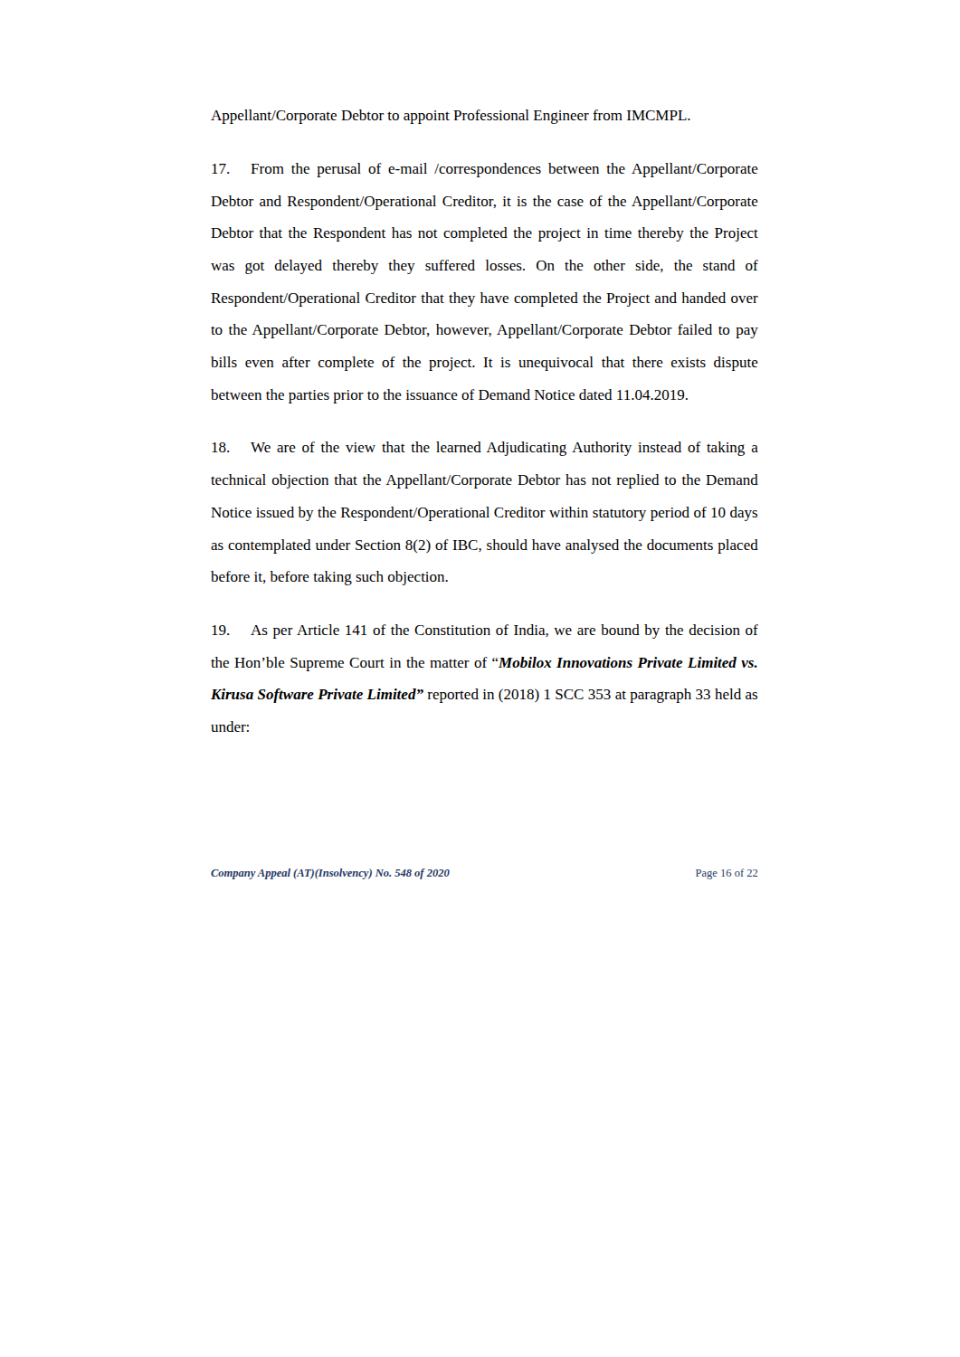Appellant/Corporate Debtor to appoint Professional Engineer from IMCMPL.
17. From the perusal of e-mail /correspondences between the Appellant/Corporate Debtor and Respondent/Operational Creditor, it is the case of the Appellant/Corporate Debtor that the Respondent has not completed the project in time thereby the Project was got delayed thereby they suffered losses. On the other side, the stand of Respondent/Operational Creditor that they have completed the Project and handed over to the Appellant/Corporate Debtor, however, Appellant/Corporate Debtor failed to pay bills even after complete of the project. It is unequivocal that there exists dispute between the parties prior to the issuance of Demand Notice dated 11.04.2019.
18. We are of the view that the learned Adjudicating Authority instead of taking a technical objection that the Appellant/Corporate Debtor has not replied to the Demand Notice issued by the Respondent/Operational Creditor within statutory period of 10 days as contemplated under Section 8(2) of IBC, should have analysed the documents placed before it, before taking such objection.
19. As per Article 141 of the Constitution of India, we are bound by the decision of the Hon’ble Supreme Court in the matter of “Mobilox Innovations Private Limited vs. Kirusa Software Private Limited” reported in (2018) 1 SCC 353 at paragraph 33 held as under:
Company Appeal (AT)(Insolvency) No. 548 of 2020 Page 16 of 22